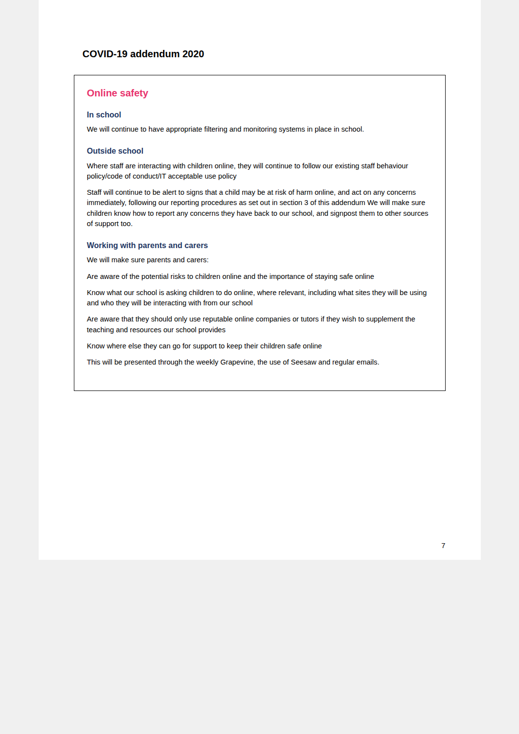COVID-19 addendum 2020
Online safety
In school
We will continue to have appropriate filtering and monitoring systems in place in school.
Outside school
Where staff are interacting with children online, they will continue to follow our existing staff behaviour policy/code of conduct/IT acceptable use policy
Staff will continue to be alert to signs that a child may be at risk of harm online, and act on any concerns immediately, following our reporting procedures as set out in section 3 of this addendum We will make sure children know how to report any concerns they have back to our school, and signpost them to other sources of support too.
Working with parents and carers
We will make sure parents and carers:
Are aware of the potential risks to children online and the importance of staying safe online
Know what our school is asking children to do online, where relevant, including what sites they will be using and who they will be interacting with from our school
Are aware that they should only use reputable online companies or tutors if they wish to supplement the teaching and resources our school provides
Know where else they can go for support to keep their children safe online
This will be presented through the weekly Grapevine, the use of Seesaw and regular emails.
7